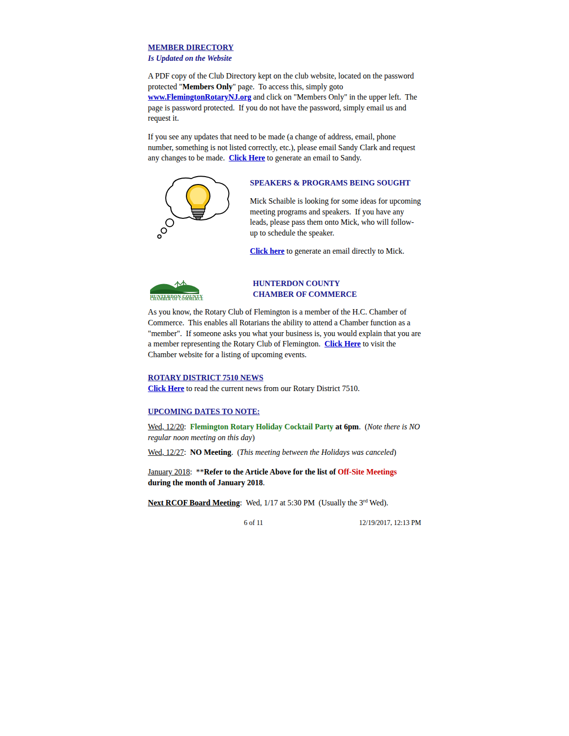MEMBER DIRECTORY
Is Updated on the Website
A PDF copy of the Club Directory kept on the club website, located on the password protected "Members Only" page. To access this, simply goto www.FlemingtonRotaryNJ.org and click on "Members Only" in the upper left. The page is password protected. If you do not have the password, simply email us and request it.
If you see any updates that need to be made (a change of address, email, phone number, something is not listed correctly, etc.), please email Sandy Clark and request any changes to be made. Click Here to generate an email to Sandy.
SPEAKERS & PROGRAMS BEING SOUGHT
Mick Schaible is looking for some ideas for upcoming meeting programs and speakers. If you have any leads, please pass them onto Mick, who will follow-up to schedule the speaker.
Click here to generate an email directly to Mick.
HUNTERDON COUNTY CHAMBER OF COMMERCE
HUNTERDON COUNTY
CHAMBER OF COMMERCE
As you know, the Rotary Club of Flemington is a member of the H.C. Chamber of Commerce. This enables all Rotarians the ability to attend a Chamber function as a "member". If someone asks you what your business is, you would explain that you are a member representing the Rotary Club of Flemington. Click Here to visit the Chamber website for a listing of upcoming events.
ROTARY DISTRICT 7510 NEWS
Click Here to read the current news from our Rotary District 7510.
UPCOMING DATES TO NOTE:
Wed, 12/20: Flemington Rotary Holiday Cocktail Party at 6pm. (Note there is NO regular noon meeting on this day)
Wed, 12/27: NO Meeting. (This meeting between the Holidays was canceled)
January 2018: **Refer to the Article Above for the list of Off-Site Meetings during the month of January 2018.
Next RCOF Board Meeting: Wed, 1/17 at 5:30 PM (Usually the 3rd Wed).
6 of 11
12/19/2017, 12:13 PM